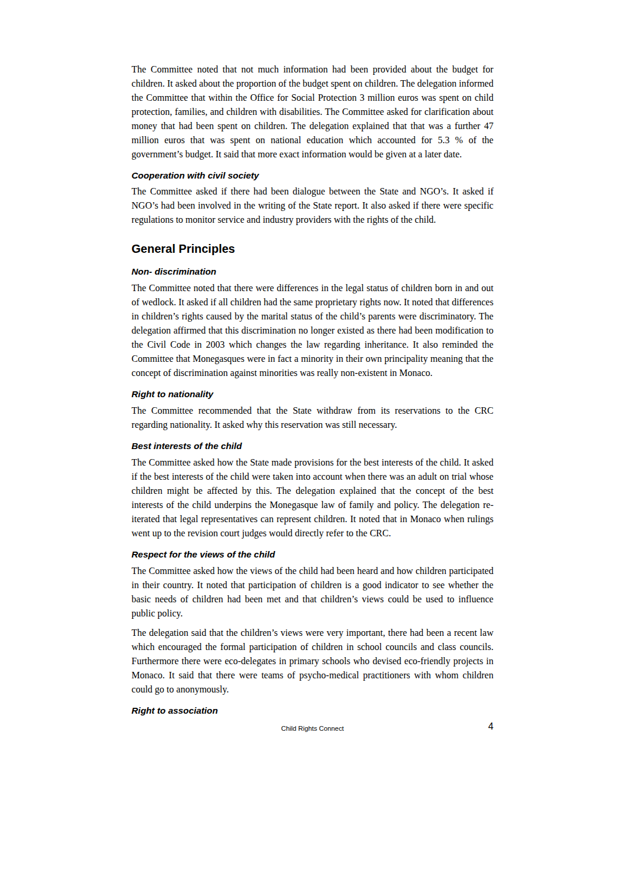The Committee noted that not much information had been provided about the budget for children. It asked about the proportion of the budget spent on children. The delegation informed the Committee that within the Office for Social Protection 3 million euros was spent on child protection, families, and children with disabilities. The Committee asked for clarification about money that had been spent on children. The delegation explained that that was a further 47 million euros that was spent on national education which accounted for 5.3 % of the government’s budget. It said that more exact information would be given at a later date.
Cooperation with civil society
The Committee asked if there had been dialogue between the State and NGO’s. It asked if NGO’s had been involved in the writing of the State report. It also asked if there were specific regulations to monitor service and industry providers with the rights of the child.
General Principles
Non- discrimination
The Committee noted that there were differences in the legal status of children born in and out of wedlock. It asked if all children had the same proprietary rights now. It noted that differences in children’s rights caused by the marital status of the child’s parents were discriminatory. The delegation affirmed that this discrimination no longer existed as there had been modification to the Civil Code in 2003 which changes the law regarding inheritance. It also reminded the Committee that Monegasques were in fact a minority in their own principality meaning that the concept of discrimination against minorities was really non-existent in Monaco.
Right to nationality
The Committee recommended that the State withdraw from its reservations to the CRC regarding nationality. It asked why this reservation was still necessary.
Best interests of the child
The Committee asked how the State made provisions for the best interests of the child. It asked if the best interests of the child were taken into account when there was an adult on trial whose children might be affected by this. The delegation explained that the concept of the best interests of the child underpins the Monegasque law of family and policy. The delegation re-iterated that legal representatives can represent children. It noted that in Monaco when rulings went up to the revision court judges would directly refer to the CRC.
Respect for the views of the child
The Committee asked how the views of the child had been heard and how children participated in their country. It noted that participation of children is a good indicator to see whether the basic needs of children had been met and that children’s views could be used to influence public policy.
The delegation said that the children’s views were very important, there had been a recent law which encouraged the formal participation of children in school councils and class councils. Furthermore there were eco-delegates in primary schools who devised eco-friendly projects in Monaco. It said that there were teams of psycho-medical practitioners with whom children could go to anonymously.
Right to association
Child Rights Connect
4